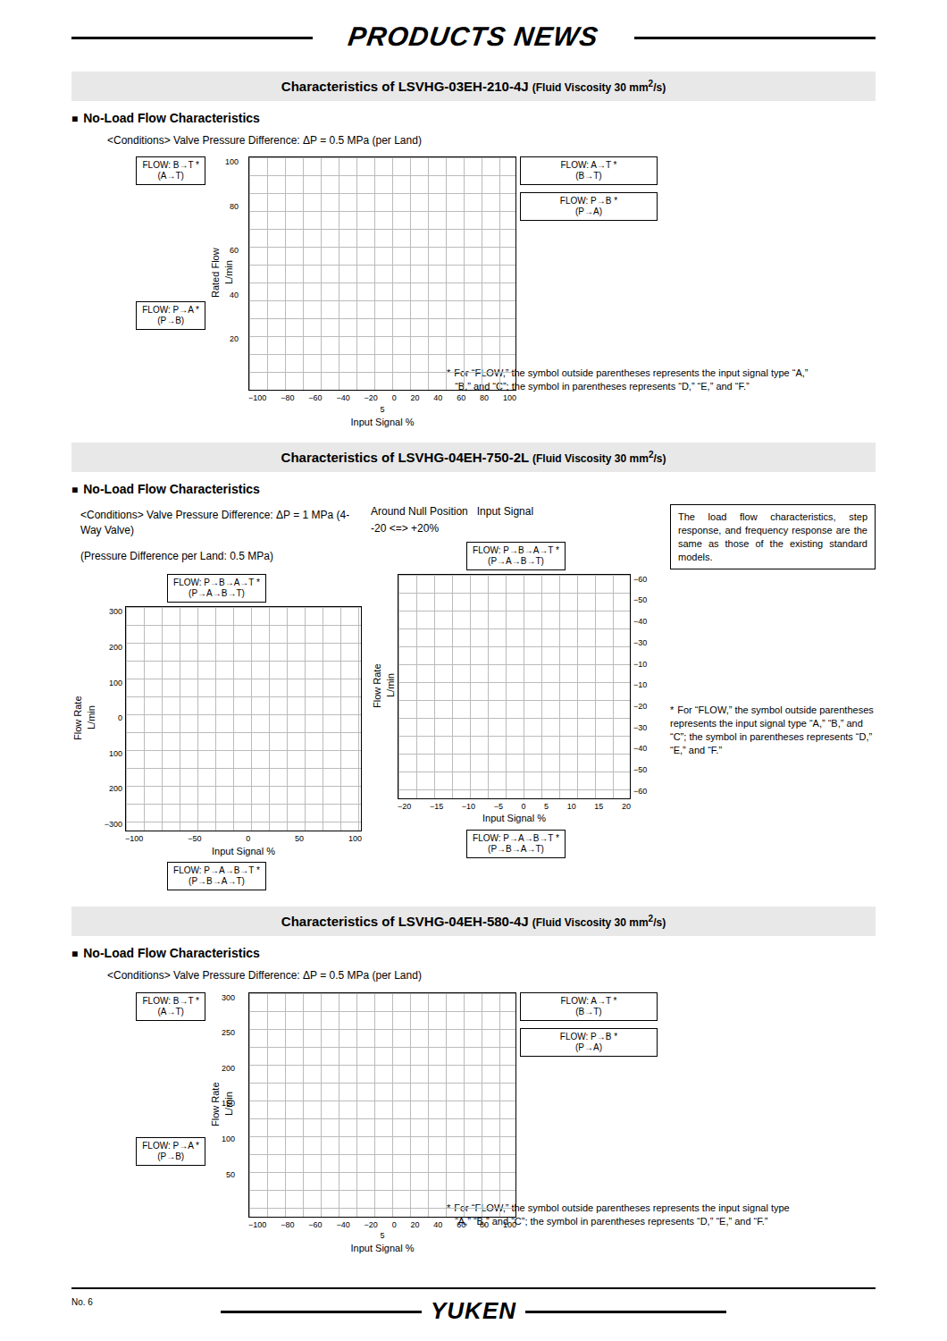PRODUCTS NEWS
Characteristics of LSVHG-03EH-210-4J (Fluid Viscosity 30 mm2/s)
No-Load Flow Characteristics
<Conditions> Valve Pressure Difference: ΔP = 0.5 MPa (per Land)
FLOW: B→T *
(A→T)
FLOW: P→A *
(P→B)
Rated Flow
L/min
100 80 60 40 20
−100−80−60−40−20020406080100
5
Input Signal %
FLOW: A→T *
(B→T)
FLOW: P→B *
(P→A)
*For “FLOW,” the symbol outside parentheses represents the input signal type “A,”
“B,” and “C”; the symbol in parentheses represents “D,” “E,” and “F.”
Characteristics of LSVHG-04EH-750-2L (Fluid Viscosity 30 mm2/s)
No-Load Flow Characteristics
<Conditions> Valve Pressure Difference: ΔP = 1 MPa (4-Way Valve)
(Pressure Difference per Land: 0.5 MPa)
FLOW: P→B→A→T *
(P→A→B→T)
Flow Rate
L/min
300 200 100 0 100 200 −300
−100−50050100
Input Signal %
FLOW: P→A→B→T *
(P→B→A→T)
Around Null Position Input Signal
-20 <=> +20%
FLOW: P→B→A→T *
(P→A→B→T)
Flow Rate
L/min
−20−15−10−505101520
Input Signal %
−60 −50 −40 −30 −10 −10 −20 −30 −40 −50 −60
FLOW: P→A→B→T *
(P→B→A→T)
The load flow characteristics, step response, and frequency response are the same as those of the existing standard models.
*For “FLOW,” the symbol outside parentheses represents the input signal type “A,” “B,” and “C”; the symbol in parentheses represents “D,” “E,” and “F.”
Characteristics of LSVHG-04EH-580-4J (Fluid Viscosity 30 mm2/s)
No-Load Flow Characteristics
<Conditions> Valve Pressure Difference: ΔP = 0.5 MPa (per Land)
FLOW: B→T *
(A→T)
FLOW: P→A *
(P→B)
Flow Rate
L/min
300 250 200 150 100 50
−100−80−60−40−20020406080100
5
Input Signal %
FLOW: A→T *
(B→T)
FLOW: P→B *
(P→A)
*For “FLOW,” the symbol outside parentheses represents the input signal type
“A,” “B,” and “C”; the symbol in parentheses represents “D,” “E,” and “F.”
No. 6
YUKEN